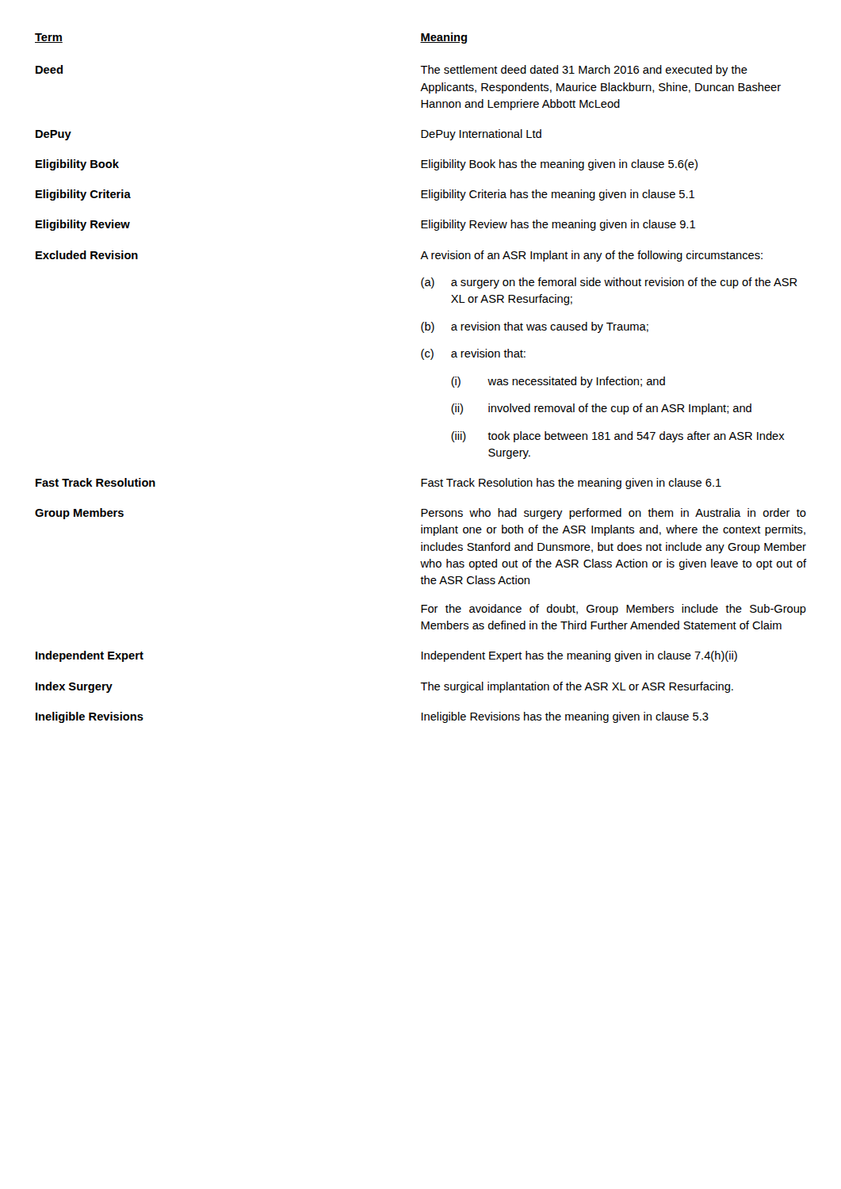| Term | Meaning |
| --- | --- |
| Deed | The settlement deed dated 31 March 2016 and executed by the Applicants, Respondents, Maurice Blackburn, Shine, Duncan Basheer Hannon and Lempriere Abbott McLeod |
| DePuy | DePuy International Ltd |
| Eligibility Book | Eligibility Book has the meaning given in clause 5.6(e) |
| Eligibility Criteria | Eligibility Criteria has the meaning given in clause 5.1 |
| Eligibility Review | Eligibility Review has the meaning given in clause 9.1 |
| Excluded Revision | A revision of an ASR Implant in any of the following circumstances: (a) a surgery on the femoral side without revision of the cup of the ASR XL or ASR Resurfacing; (b) a revision that was caused by Trauma; (c) a revision that: (i) was necessitated by Infection; and (ii) involved removal of the cup of an ASR Implant; and (iii) took place between 181 and 547 days after an ASR Index Surgery. |
| Fast Track Resolution | Fast Track Resolution has the meaning given in clause 6.1 |
| Group Members | Persons who had surgery performed on them in Australia in order to implant one or both of the ASR Implants and, where the context permits, includes Stanford and Dunsmore, but does not include any Group Member who has opted out of the ASR Class Action or is given leave to opt out of the ASR Class Action For the avoidance of doubt, Group Members include the Sub-Group Members as defined in the Third Further Amended Statement of Claim |
| Independent Expert | Independent Expert has the meaning given in clause 7.4(h)(ii) |
| Index Surgery | The surgical implantation of the ASR XL or ASR Resurfacing. |
| Ineligible Revisions | Ineligible Revisions has the meaning given in clause 5.3 |